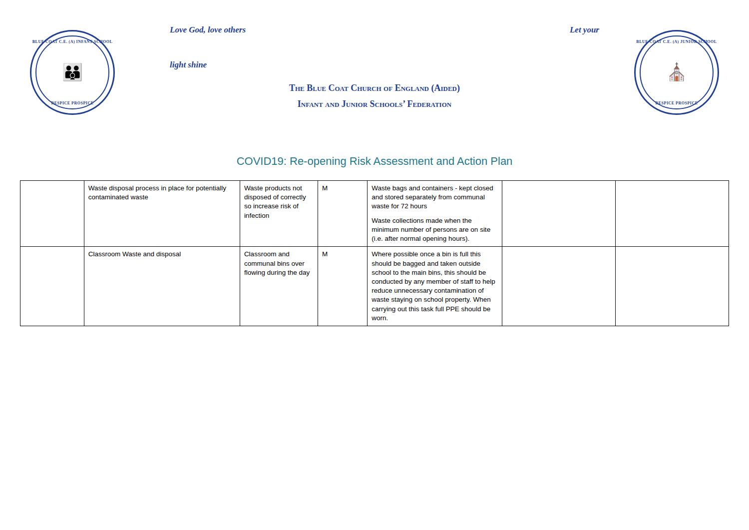BLUE COAT C.E. (A) INFANT SCHOOL
👪
RESPICE PROSPICE
BLUE COAT C.E. (A) JUNIOR SCHOOL
⛪
RESPICE PROSPICE
Love God, love others
Let your
light shine
The Blue Coat Church of England (Aided)
Infant and Junior Schools’ Federation
COVID19: Re-opening Risk Assessment and Action Plan
| | Waste disposal process in place for potentially contaminated waste | Waste products not disposed of correctly so increase risk of infection | M | Waste bags and containers - kept closed and stored separately from communal waste for 72 hours Waste collections made when the minimum number of persons are on site (i.e. after normal opening hours). | | |
| | Classroom Waste and disposal | Classroom and communal bins over flowing during the day | M | Where possible once a bin is full this should be bagged and taken outside school to the main bins, this should be conducted by any member of staff to help reduce unnecessary contamination of waste staying on school property. When carrying out this task full PPE should be worn. | | |